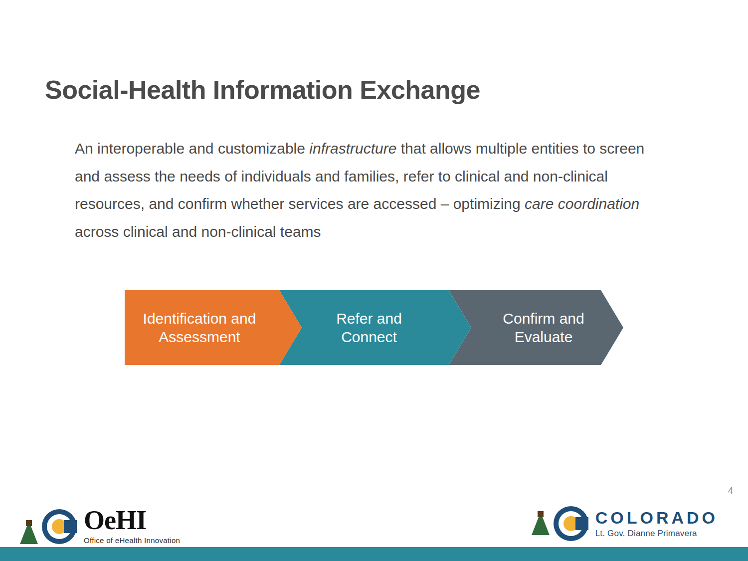Social-Health Information Exchange
An interoperable and customizable infrastructure that allows multiple entities to screen and assess the needs of individuals and families, refer to clinical and non-clinical resources, and confirm whether services are accessed – optimizing care coordination across clinical and non-clinical teams
Identification and
Assessment
Refer and
Connect
Confirm and
Evaluate
4
OeHI
Office of eHealth Innovation
COLORADO
Lt. Gov. Dianne Primavera